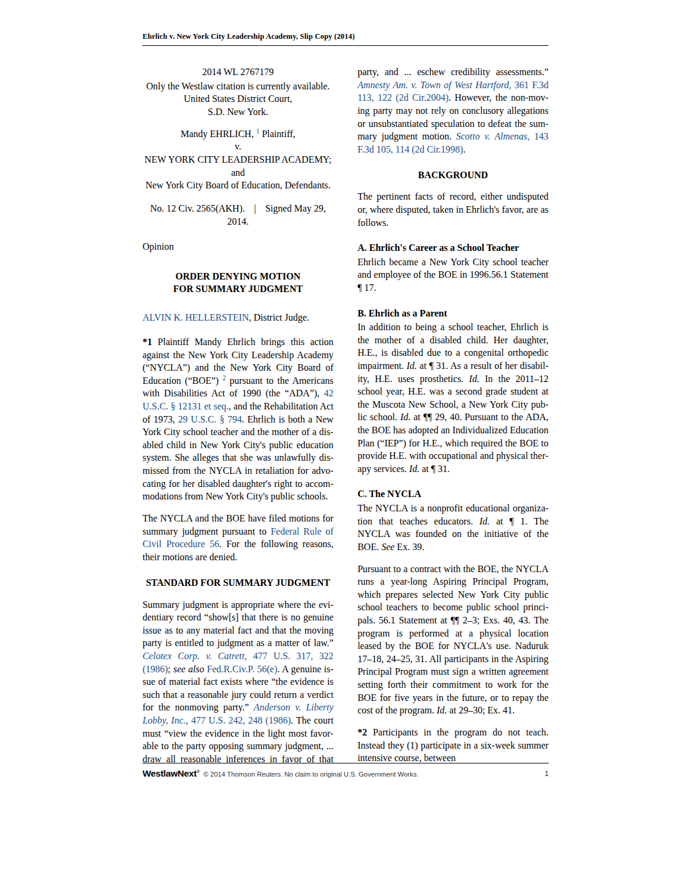Ehrlich v. New York City Leadership Academy, Slip Copy (2014)
2014 WL 2767179
Only the Westlaw citation is currently available.
United States District Court,
S.D. New York.
Mandy EHRLICH, 1 Plaintiff,
v.
NEW YORK CITY LEADERSHIP ACADEMY; and
New York City Board of Education, Defendants.
No. 12 Civ. 2565(AKH). | Signed May 29, 2014.
Opinion
ORDER DENYING MOTION
FOR SUMMARY JUDGMENT
ALVIN K. HELLERSTEIN, District Judge.
*1 Plaintiff Mandy Ehrlich brings this action against the New York City Leadership Academy (“NYCLA”) and the New York City Board of Education (“BOE”) 2 pursuant to the Americans with Disabilities Act of 1990 (the “ADA”), 42 U.S.C. § 12131 et seq., and the Rehabilitation Act of 1973, 29 U.S.C. § 794. Ehrlich is both a New York City school teacher and the mother of a disabled child in New York City's public education system. She alleges that she was unlawfully dismissed from the NYCLA in retaliation for advocating for her disabled daughter's right to accommodations from New York City's public schools.
The NYCLA and the BOE have filed motions for summary judgment pursuant to Federal Rule of Civil Procedure 56. For the following reasons, their motions are denied.
STANDARD FOR SUMMARY JUDGMENT
Summary judgment is appropriate where the evidentiary record “show[s] that there is no genuine issue as to any material fact and that the moving party is entitled to judgment as a matter of law.” Celotex Corp. v. Catrett, 477 U.S. 317, 322 (1986); see also Fed.R.Civ.P. 56(e). A genuine issue of material fact exists where “the evidence is such that a reasonable jury could return a verdict for the nonmoving party.” Anderson v. Liberty Lobby, Inc., 477 U.S. 242, 248 (1986). The court must “view the evidence in the light most favorable to the party opposing summary judgment, ... draw all reasonable inferences in favor of that party, and ... eschew credibility assessments.” Amnesty Am. v. Town of West Hartford, 361 F.3d 113, 122 (2d Cir.2004). However, the non-moving party may not rely on conclusory allegations or unsubstantiated speculation to defeat the summary judgment motion. Scotto v. Almenas, 143 F.3d 105, 114 (2d Cir.1998).
BACKGROUND
The pertinent facts of record, either undisputed or, where disputed, taken in Ehrlich's favor, are as follows.
A. Ehrlich's Career as a School Teacher
Ehrlich became a New York City school teacher and employee of the BOE in 1996.56.1 Statement ¶ 17.
B. Ehrlich as a Parent
In addition to being a school teacher, Ehrlich is the mother of a disabled child. Her daughter, H.E., is disabled due to a congenital orthopedic impairment. Id. at ¶ 31. As a result of her disability, H.E. uses prosthetics. Id. In the 2011–12 school year, H.E. was a second grade student at the Muscota New School, a New York City public school. Id. at ¶¶ 29, 40. Pursuant to the ADA, the BOE has adopted an Individualized Education Plan (“IEP”) for H.E., which required the BOE to provide H.E. with occupational and physical therapy services. Id. at ¶ 31.
C. The NYCLA
The NYCLA is a nonprofit educational organization that teaches educators. Id. at ¶ 1. The NYCLA was founded on the initiative of the BOE. See Ex. 39.
Pursuant to a contract with the BOE, the NYCLA runs a year-long Aspiring Principal Program, which prepares selected New York City public school teachers to become public school principals. 56.1 Statement at ¶¶ 2–3; Exs. 40, 43. The program is performed at a physical location leased by the BOE for NYCLA's use. Naduruk 17–18, 24–25, 31. All participants in the Aspiring Principal Program must sign a written agreement setting forth their commitment to work for the BOE for five years in the future, or to repay the cost of the program. Id. at 29–30; Ex. 41.
*2 Participants in the program do not teach. Instead they (1) participate in a six-week summer intensive course, between
WestlawNext® © 2014 Thomson Reuters. No claim to original U.S. Government Works.
1